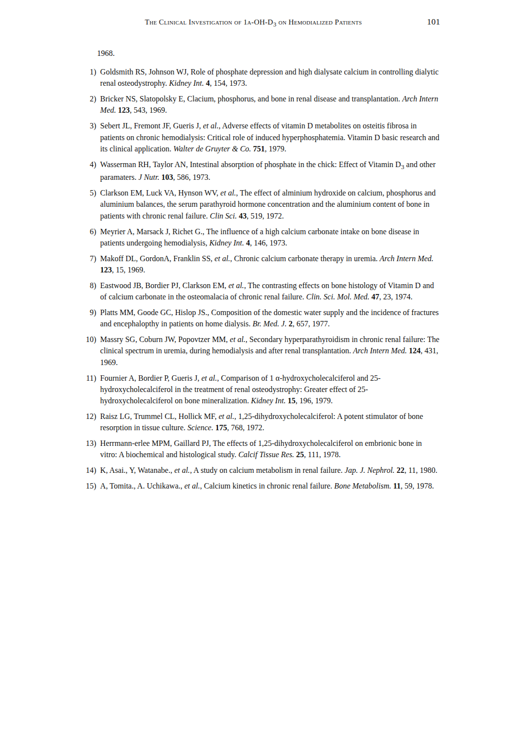The Clinical Investigation of 1α-OH-D3 on Hemodialized Patients 101
1968.
Goldsmith RS, Johnson WJ, Role of phosphate depression and high dialysate calcium in controlling dialytic renal osteodystrophy. Kidney Int. 4, 154, 1973.
Bricker NS, Slatopolsky E, Clacium, phosphorus, and bone in renal disease and transplantation. Arch Intern Med. 123, 543, 1969.
Sebert JL, Fremont JF, Gueris J, et al., Adverse effects of vitamin D metabolites on osteitis fibrosa in patients on chronic hemodialysis: Critical role of induced hyperphosphatemia. Vitamin D basic research and its clinical application. Walter de Gruyter & Co. 751, 1979.
Wasserman RH, Taylor AN, Intestinal absorption of phosphate in the chick: Effect of Vitamin D3 and other paramaters. J Nutr. 103, 586, 1973.
Clarkson EM, Luck VA, Hynson WV, et al., The effect of alminium hydroxide on calcium, phosphorus and aluminium balances, the serum parathyroid hormone concentration and the aluminium content of bone in patients with chronic renal failure. Clin Sci. 43, 519, 1972.
Meyrier A, Marsack J, Richet G., The influence of a high calcium carbonate intake on bone disease in patients undergoing hemodialysis, Kidney Int. 4, 146, 1973.
Makoff DL, GordonA, Franklin SS, et al., Chronic calcium carbonate therapy in uremia. Arch Intern Med. 123, 15, 1969.
Eastwood JB, Bordier PJ, Clarkson EM, et al., The contrasting effects on bone histology of Vitamin D and of calcium carbonate in the osteomalacia of chronic renal failure. Clin. Sci. Mol. Med. 47, 23, 1974.
Platts MM, Goode GC, Hislop JS., Composition of the domestic water supply and the incidence of fractures and encephalopthy in patients on home dialysis. Br. Med. J. 2, 657, 1977.
Massry SG, Coburn JW, Popovtzer MM, et al., Secondary hyperparathyroidism in chronic renal failure: The clinical spectrum in uremia, during hemodialysis and after renal transplantation. Arch Intern Med. 124, 431, 1969.
Fournier A, Bordier P, Gueris J, et al., Comparison of 1 α-hydroxycholecalciferol and 25-hydroxycholecalciferol in the treatment of renal osteodystrophy: Greater effect of 25-hydroxycholecalciferol on bone mineralization. Kidney Int. 15, 196, 1979.
Raisz LG, Trummel CL, Hollick MF, et al., 1,25-dihydroxycholecalciferol: A potent stimulator of bone resorption in tissue culture. Science. 175, 768, 1972.
Herrmann-erlee MPM, Gaillard PJ, The effects of 1,25-dihydroxycholecalciferol on embrionic bone in vitro: A biochemical and histological study. Calcif Tissue Res. 25, 111, 1978.
K, Asai., Y, Watanabe., et al., A study on calcium metabolism in renal failure. Jap. J. Nephrol. 22, 11, 1980.
A, Tomita., A. Uchikawa., et al., Calcium kinetics in chronic renal failure. Bone Metabolism. 11, 59, 1978.